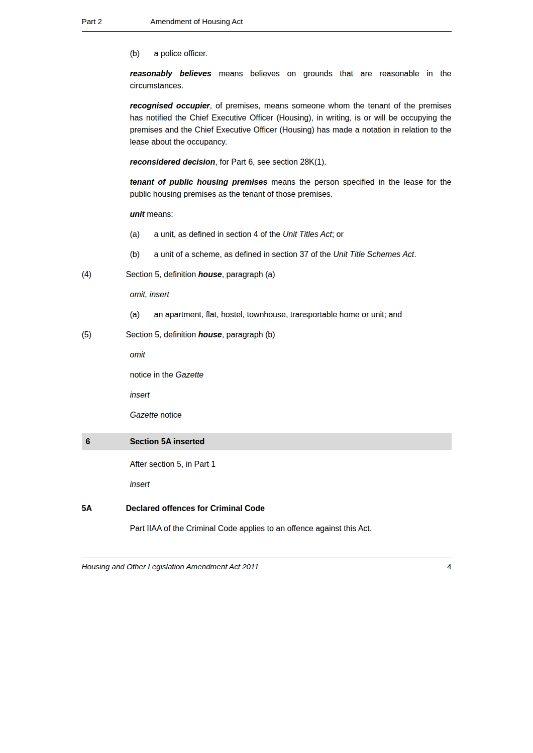Part 2
Amendment of Housing Act
(b)
a police officer.
reasonably believes means believes on grounds that are reasonable in the circumstances.
recognised occupier, of premises, means someone whom the tenant of the premises has notified the Chief Executive Officer (Housing), in writing, is or will be occupying the premises and the Chief Executive Officer (Housing) has made a notation in relation to the lease about the occupancy.
reconsidered decision, for Part 6, see section 28K(1).
tenant of public housing premises means the person specified in the lease for the public housing premises as the tenant of those premises.
unit means:
(a)
a unit, as defined in section 4 of the Unit Titles Act; or
(b)
a unit of a scheme, as defined in section 37 of the Unit Title Schemes Act.
(4)
Section 5, definition house, paragraph (a)
omit, insert
(a)
an apartment, flat, hostel, townhouse, transportable home or unit; and
(5)
Section 5, definition house, paragraph (b)
omit
notice in the Gazette
insert
Gazette notice
6
Section 5A inserted
After section 5, in Part 1
insert
5A
Declared offences for Criminal Code
Part IIAA of the Criminal Code applies to an offence against this Act.
Housing and Other Legislation Amendment Act 2011
4